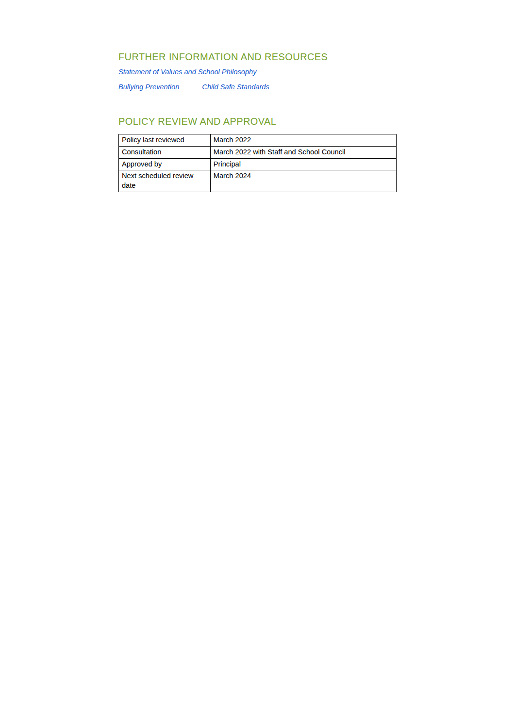FURTHER INFORMATION AND RESOURCES
Statement of Values and School Philosophy
Bullying Prevention Child Safe Standards
POLICY REVIEW AND APPROVAL
| Policy last reviewed | March 2022 |
| Consultation | March 2022 with Staff and School Council |
| Approved by | Principal |
| Next scheduled review date | March 2024 |